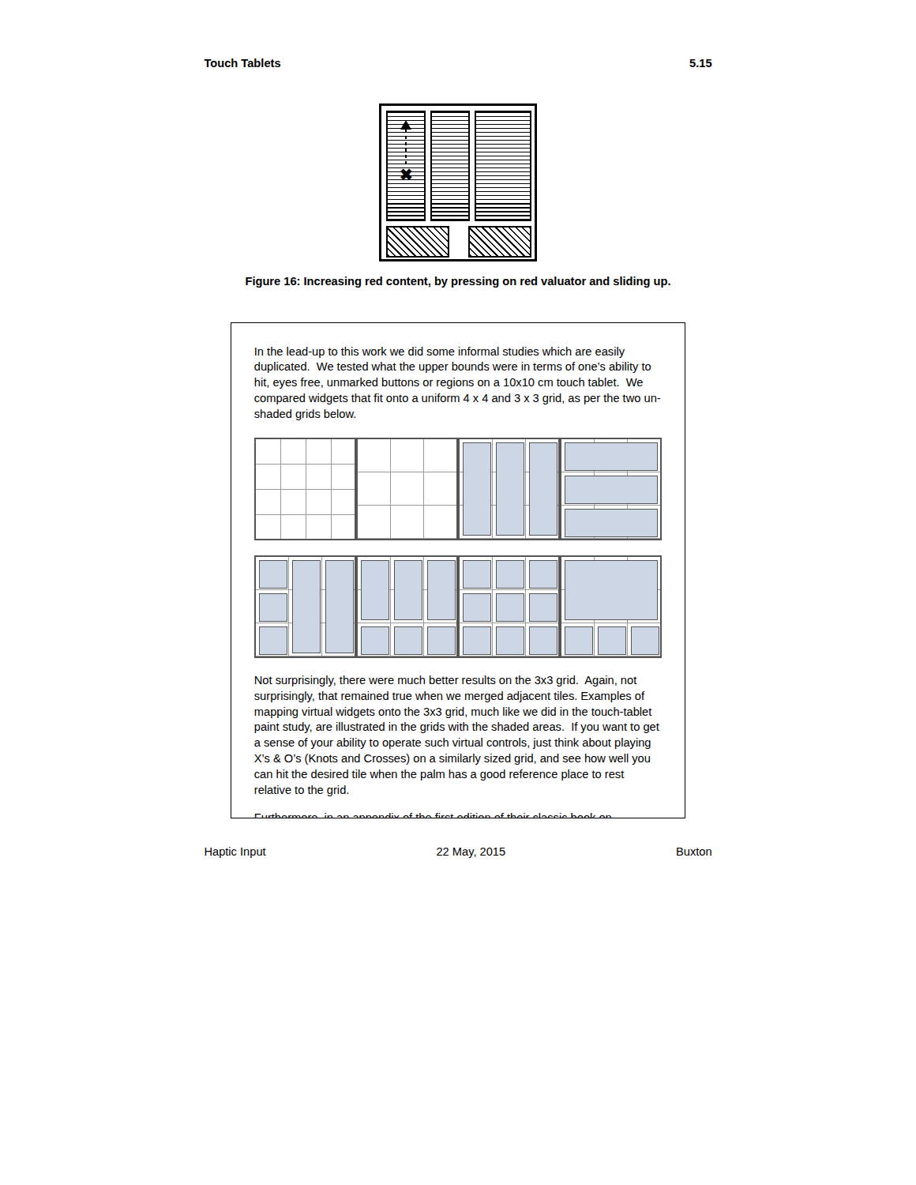Touch Tablets 5.15
✖
Figure 16: Increasing red content, by pressing on red valuator and sliding up.
In the lead-up to this work we did some informal studies which are easily duplicated. We tested what the upper bounds were in terms of one’s ability to hit, eyes free, unmarked buttons or regions on a 10x10 cm touch tablet. We compared widgets that fit onto a uniform 4 x 4 and 3 x 3 grid, as per the two un-shaded grids below.
Not surprisingly, there were much better results on the 3x3 grid. Again, not surprisingly, that remained true when we merged adjacent tiles. Examples of mapping virtual widgets onto the 3x3 grid, much like we did in the touch-tablet paint study, are illustrated in the grids with the shaded areas. If you want to get a sense of your ability to operate such virtual controls, just think about playing X’s & O’s (Knots and Crosses) on a similarly sized grid, and see how well you can hit the desired tile when the palm has a good reference place to rest relative to the grid.
Furthermore, in an appendix of the first edition of their classic book on interactive graphics, Newman and Sproul (1973) describe in detail how a simple trainable printed character recognizer can be implemented using this same 3x3 grid. The recognizer (developed by H.W. Ledeen in 1967) codes characters in terms of what grid lines are crossed, and in which sequence, during the printing of the symbol. Hence, such a touch tablet can be used for alphanumeric text entry, as well as recognize symbolic commands for which it has been trained. Building this recognizer is an excellent exercise for the reader with basic programming skills.
Haptic Input 22 May, 2015 Buxton